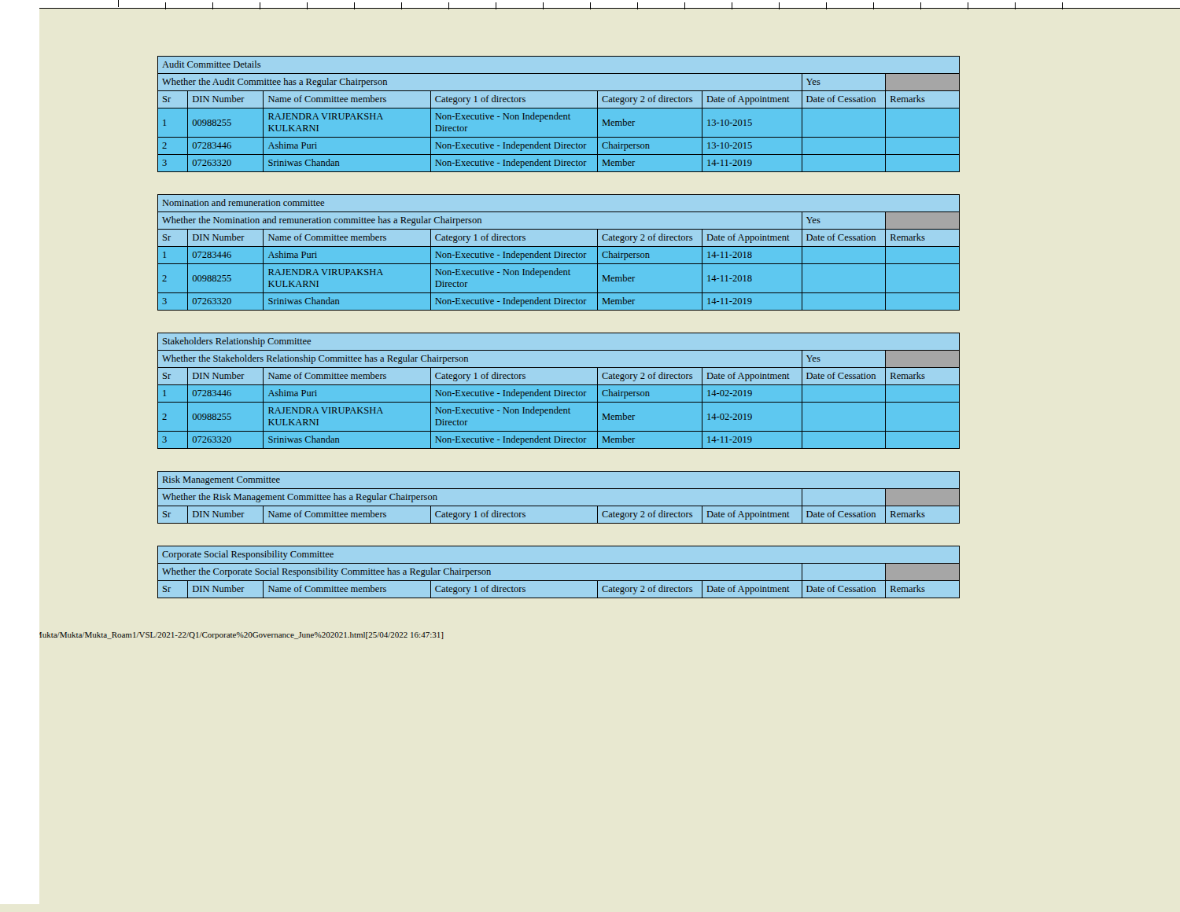| Audit Committee Details |
| Whether the Audit Committee has a Regular Chairperson | Yes | |
| Sr | DIN Number | Name of Committee members | Category 1 of directors | Category 2 of directors | Date of Appointment | Date of Cessation | Remarks |
| 1 | 00988255 | RAJENDRA VIRUPAKSHA KULKARNI | Non-Executive - Non Independent Director | Member | 13-10-2015 | | |
| 2 | 07283446 | Ashima Puri | Non-Executive - Independent Director | Chairperson | 13-10-2015 | | |
| 3 | 07263320 | Sriniwas Chandan | Non-Executive - Independent Director | Member | 14-11-2019 | | |
| Nomination and remuneration committee |
| Whether the Nomination and remuneration committee has a Regular Chairperson | Yes | |
| Sr | DIN Number | Name of Committee members | Category 1 of directors | Category 2 of directors | Date of Appointment | Date of Cessation | Remarks |
| 1 | 07283446 | Ashima Puri | Non-Executive - Independent Director | Chairperson | 14-11-2018 | | |
| 2 | 00988255 | RAJENDRA VIRUPAKSHA KULKARNI | Non-Executive - Non Independent Director | Member | 14-11-2018 | | |
| 3 | 07263320 | Sriniwas Chandan | Non-Executive - Independent Director | Member | 14-11-2019 | | |
| Stakeholders Relationship Committee |
| Whether the Stakeholders Relationship Committee has a Regular Chairperson | Yes | |
| Sr | DIN Number | Name of Committee members | Category 1 of directors | Category 2 of directors | Date of Appointment | Date of Cessation | Remarks |
| 1 | 07283446 | Ashima Puri | Non-Executive - Independent Director | Chairperson | 14-02-2019 | | |
| 2 | 00988255 | RAJENDRA VIRUPAKSHA KULKARNI | Non-Executive - Non Independent Director | Member | 14-02-2019 | | |
| 3 | 07263320 | Sriniwas Chandan | Non-Executive - Independent Director | Member | 14-11-2019 | | |
| Risk Management Committee |
| Whether the Risk Management Committee has a Regular Chairperson | | |
| Sr | DIN Number | Name of Committee members | Category 1 of directors | Category 2 of directors | Date of Appointment | Date of Cessation | Remarks |
| Corporate Social Responsibility Committee |
| Whether the Corporate Social Responsibility Committee has a Regular Chairperson | | |
| Sr | DIN Number | Name of Committee members | Category 1 of directors | Category 2 of directors | Date of Appointment | Date of Cessation | Remarks |
file:///E|/Mukta/Mukta/Mukta_Roam1/VSL/2021-22/Q1/Corporate%20Governance_June%202021.html[25/04/2022 16:47:31]